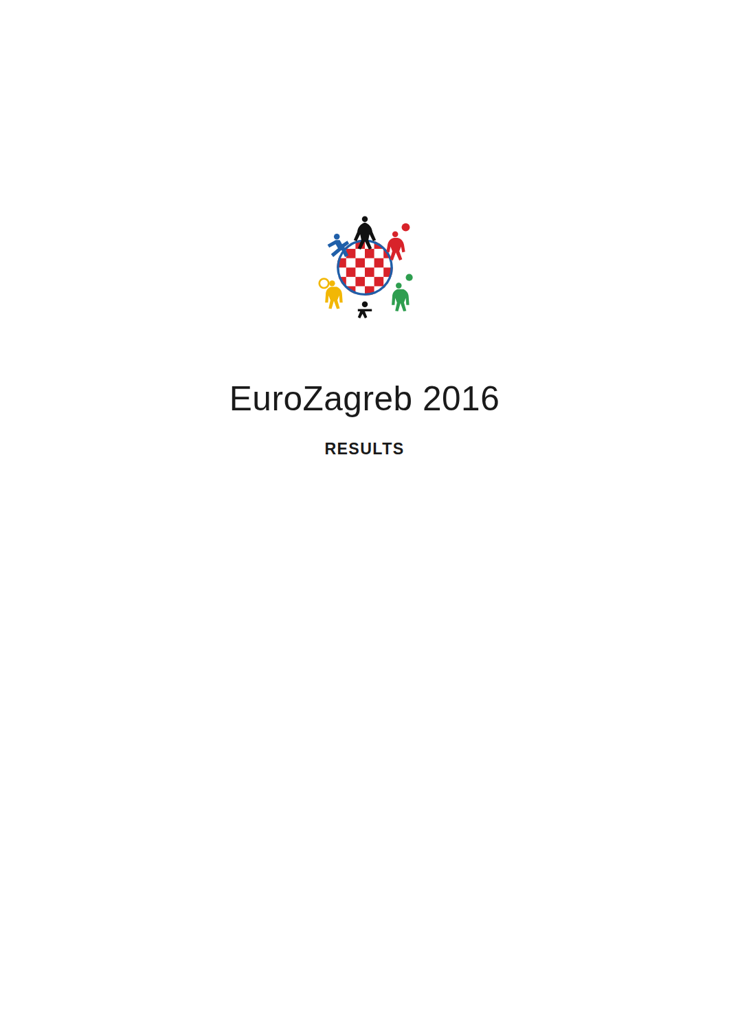EuroZagreb 2016 logo
EuroZagreb 2016
Results